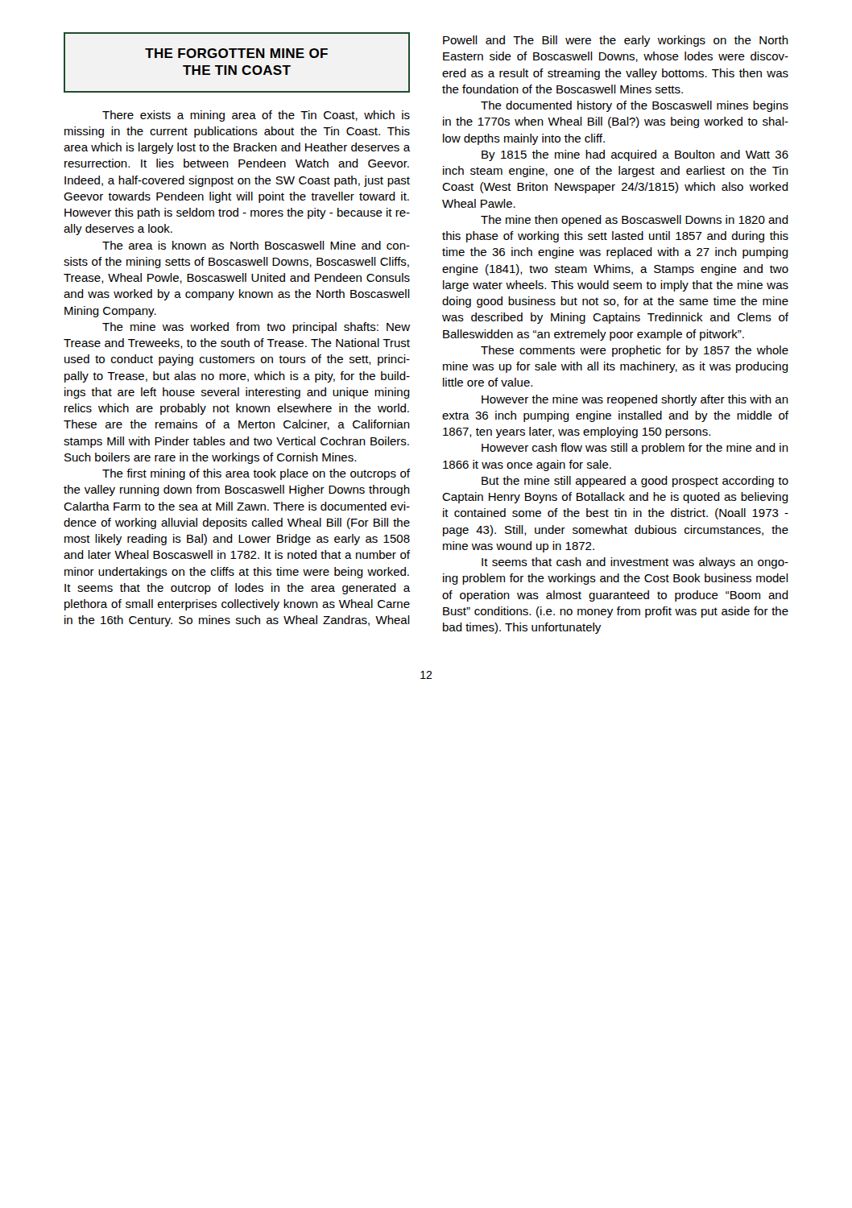The Forgotten Mine of
the Tin Coast
There exists a mining area of the Tin Coast, which is missing in the current publications about the Tin Coast. This area which is largely lost to the Bracken and Heather deserves a resurrection. It lies between Pendeen Watch and Geevor. Indeed, a half-covered signpost on the SW Coast path, just past Geevor towards Pendeen light will point the traveller toward it. However this path is seldom trod - mores the pity - because it really deserves a look.
The area is known as North Boscaswell Mine and consists of the mining setts of Boscaswell Downs, Boscaswell Cliffs, Trease, Wheal Powle, Boscaswell United and Pendeen Consuls and was worked by a company known as the North Boscaswell Mining Company.
The mine was worked from two principal shafts: New Trease and Treweeks, to the south of Trease. The National Trust used to conduct paying customers on tours of the sett, principally to Trease, but alas no more, which is a pity, for the buildings that are left house several interesting and unique mining relics which are probably not known elsewhere in the world. These are the remains of a Merton Calciner, a Californian stamps Mill with Pinder tables and two Vertical Cochran Boilers. Such boilers are rare in the workings of Cornish Mines.
The first mining of this area took place on the outcrops of the valley running down from Boscaswell Higher Downs through Calartha Farm to the sea at Mill Zawn. There is documented evidence of working alluvial deposits called Wheal Bill (For Bill the most likely reading is Bal) and Lower Bridge as early as 1508 and later Wheal Boscaswell in 1782. It is noted that a number of minor undertakings on the cliffs at this time were being worked. It seems that the outcrop of lodes in the area generated a plethora of small enterprises collectively known as Wheal Carne in the 16th Century. So mines such as Wheal Zandras, Wheal Powell and The Bill were the early workings on the North Eastern side of Boscaswell Downs, whose lodes were discovered as a result of streaming the valley bottoms. This then was the foundation of the Boscaswell Mines setts.
The documented history of the Boscaswell mines begins in the 1770s when Wheal Bill (Bal?) was being worked to shallow depths mainly into the cliff.
By 1815 the mine had acquired a Boulton and Watt 36 inch steam engine, one of the largest and earliest on the Tin Coast (West Briton Newspaper 24/3/1815) which also worked Wheal Pawle.
The mine then opened as Boscaswell Downs in 1820 and this phase of working this sett lasted until 1857 and during this time the 36 inch engine was replaced with a 27 inch pumping engine (1841), two steam Whims, a Stamps engine and two large water wheels. This would seem to imply that the mine was doing good business but not so, for at the same time the mine was described by Mining Captains Tredinnick and Clems of Balleswidden as “an extremely poor example of pitwork”.
These comments were prophetic for by 1857 the whole mine was up for sale with all its machinery, as it was producing little ore of value.
However the mine was reopened shortly after this with an extra 36 inch pumping engine installed and by the middle of 1867, ten years later, was employing 150 persons.
However cash flow was still a problem for the mine and in 1866 it was once again for sale.
But the mine still appeared a good prospect according to Captain Henry Boyns of Botallack and he is quoted as believing it contained some of the best tin in the district. (Noall 1973 - page 43). Still, under somewhat dubious circumstances, the mine was wound up in 1872.
It seems that cash and investment was always an ongoing problem for the workings and the Cost Book business model of operation was almost guaranteed to produce “Boom and Bust” conditions. (i.e. no money from profit was put aside for the bad times). This unfortunately
12